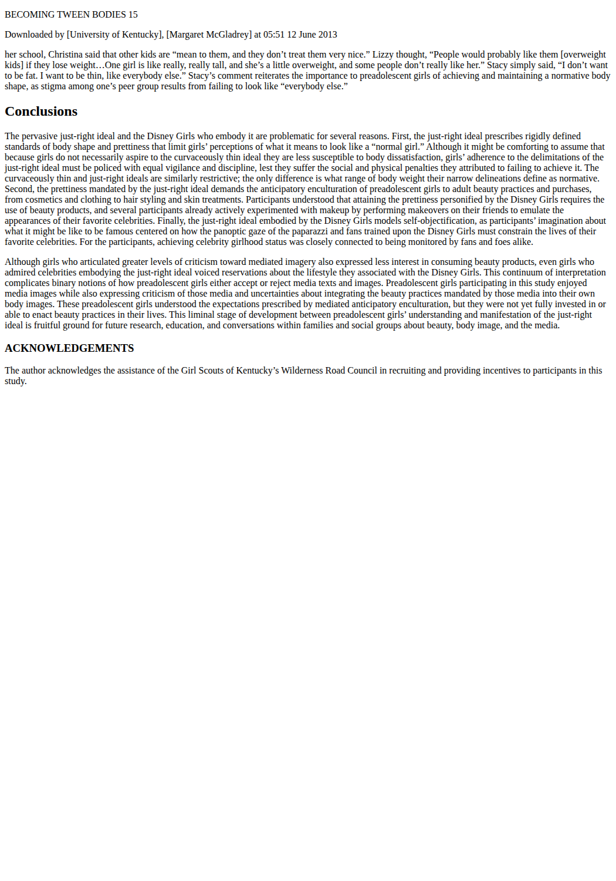BECOMING TWEEN BODIES 15
Downloaded by [University of Kentucky], [Margaret McGladrey] at 05:51 12 June 2013
her school, Christina said that other kids are “mean to them, and they don’t treat them very nice.” Lizzy thought, “People would probably like them [overweight kids] if they lose weight…One girl is like really, really tall, and she’s a little overweight, and some people don’t really like her.” Stacy simply said, “I don’t want to be fat. I want to be thin, like everybody else.” Stacy’s comment reiterates the importance to preadolescent girls of achieving and maintaining a normative body shape, as stigma among one’s peer group results from failing to look like “everybody else.”
Conclusions
The pervasive just-right ideal and the Disney Girls who embody it are problematic for several reasons. First, the just-right ideal prescribes rigidly defined standards of body shape and prettiness that limit girls’ perceptions of what it means to look like a “normal girl.” Although it might be comforting to assume that because girls do not necessarily aspire to the curvaceously thin ideal they are less susceptible to body dissatisfaction, girls’ adherence to the delimitations of the just-right ideal must be policed with equal vigilance and discipline, lest they suffer the social and physical penalties they attributed to failing to achieve it. The curvaceously thin and just-right ideals are similarly restrictive; the only difference is what range of body weight their narrow delineations define as normative. Second, the prettiness mandated by the just-right ideal demands the anticipatory enculturation of preadolescent girls to adult beauty practices and purchases, from cosmetics and clothing to hair styling and skin treatments. Participants understood that attaining the prettiness personified by the Disney Girls requires the use of beauty products, and several participants already actively experimented with makeup by performing makeovers on their friends to emulate the appearances of their favorite celebrities. Finally, the just-right ideal embodied by the Disney Girls models self-objectification, as participants’ imagination about what it might be like to be famous centered on how the panoptic gaze of the paparazzi and fans trained upon the Disney Girls must constrain the lives of their favorite celebrities. For the participants, achieving celebrity girlhood status was closely connected to being monitored by fans and foes alike.
Although girls who articulated greater levels of criticism toward mediated imagery also expressed less interest in consuming beauty products, even girls who admired celebrities embodying the just-right ideal voiced reservations about the lifestyle they associated with the Disney Girls. This continuum of interpretation complicates binary notions of how preadolescent girls either accept or reject media texts and images. Preadolescent girls participating in this study enjoyed media images while also expressing criticism of those media and uncertainties about integrating the beauty practices mandated by those media into their own body images. These preadolescent girls understood the expectations prescribed by mediated anticipatory enculturation, but they were not yet fully invested in or able to enact beauty practices in their lives. This liminal stage of development between preadolescent girls’ understanding and manifestation of the just-right ideal is fruitful ground for future research, education, and conversations within families and social groups about beauty, body image, and the media.
ACKNOWLEDGEMENTS
The author acknowledges the assistance of the Girl Scouts of Kentucky’s Wilderness Road Council in recruiting and providing incentives to participants in this study.